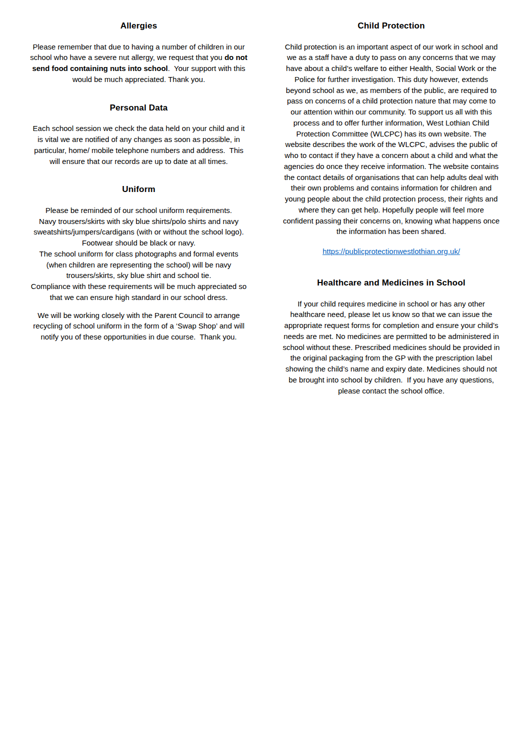Allergies
Please remember that due to having a number of children in our school who have a severe nut allergy, we request that you do not send food containing nuts into school. Your support with this would be much appreciated. Thank you.
Personal Data
Each school session we check the data held on your child and it is vital we are notified of any changes as soon as possible, in particular, home/ mobile telephone numbers and address. This will ensure that our records are up to date at all times.
Uniform
Please be reminded of our school uniform requirements.
Navy trousers/skirts with sky blue shirts/polo shirts and navy sweatshirts/jumpers/cardigans (with or without the school logo).
Footwear should be black or navy.
The school uniform for class photographs and formal events (when children are representing the school) will be navy trousers/skirts, sky blue shirt and school tie.
Compliance with these requirements will be much appreciated so that we can ensure high standard in our school dress.
We will be working closely with the Parent Council to arrange recycling of school uniform in the form of a ‘Swap Shop’ and will notify you of these opportunities in due course. Thank you.
Child Protection
Child protection is an important aspect of our work in school and we as a staff have a duty to pass on any concerns that we may have about a child’s welfare to either Health, Social Work or the Police for further investigation. This duty however, extends beyond school as we, as members of the public, are required to pass on concerns of a child protection nature that may come to our attention within our community. To support us all with this process and to offer further information, West Lothian Child Protection Committee (WLCPC) has its own website. The website describes the work of the WLCPC, advises the public of who to contact if they have a concern about a child and what the agencies do once they receive information. The website contains the contact details of organisations that can help adults deal with their own problems and contains information for children and young people about the child protection process, their rights and where they can get help. Hopefully people will feel more confident passing their concerns on, knowing what happens once the information has been shared.
https://publicprotectionwestlothian.org.uk/
Healthcare and Medicines in School
If your child requires medicine in school or has any other healthcare need, please let us know so that we can issue the appropriate request forms for completion and ensure your child’s needs are met. No medicines are permitted to be administered in school without these. Prescribed medicines should be provided in the original packaging from the GP with the prescription label showing the child’s name and expiry date. Medicines should not be brought into school by children. If you have any questions, please contact the school office.